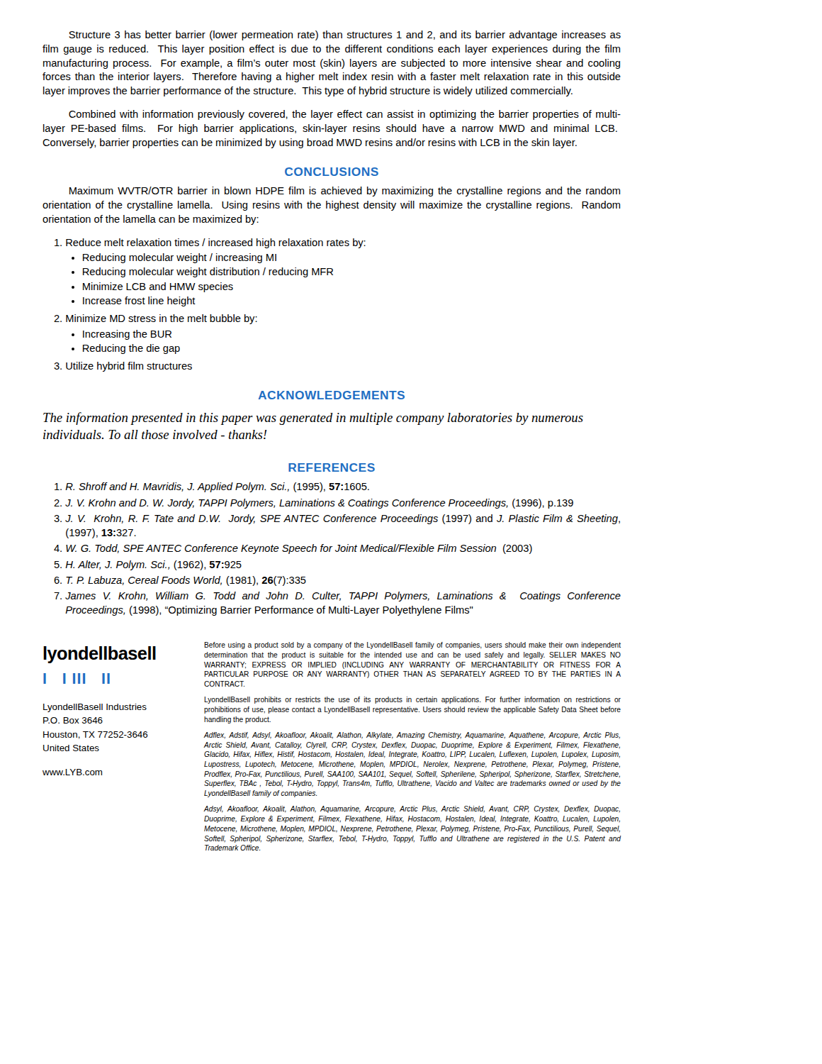Structure 3 has better barrier (lower permeation rate) than structures 1 and 2, and its barrier advantage increases as film gauge is reduced. This layer position effect is due to the different conditions each layer experiences during the film manufacturing process. For example, a film’s outer most (skin) layers are subjected to more intensive shear and cooling forces than the interior layers. Therefore having a higher melt index resin with a faster melt relaxation rate in this outside layer improves the barrier performance of the structure. This type of hybrid structure is widely utilized commercially.
Combined with information previously covered, the layer effect can assist in optimizing the barrier properties of multi-layer PE-based films. For high barrier applications, skin-layer resins should have a narrow MWD and minimal LCB. Conversely, barrier properties can be minimized by using broad MWD resins and/or resins with LCB in the skin layer.
CONCLUSIONS
Maximum WVTR/OTR barrier in blown HDPE film is achieved by maximizing the crystalline regions and the random orientation of the crystalline lamella. Using resins with the highest density will maximize the crystalline regions. Random orientation of the lamella can be maximized by:
Reduce melt relaxation times / increased high relaxation rates by:
Reducing molecular weight / increasing MI
Reducing molecular weight distribution / reducing MFR
Minimize LCB and HMW species
Increase frost line height
Minimize MD stress in the melt bubble by:
Increasing the BUR
Reducing the die gap
Utilize hybrid film structures
ACKNOWLEDGEMENTS
The information presented in this paper was generated in multiple company laboratories by numerous individuals. To all those involved - thanks!
REFERENCES
R. Shroff and H. Mavridis, J. Applied Polym. Sci., (1995), 57: 1605.
J. V. Krohn and D. W. Jordy, TAPPI Polymers, Laminations & Coatings Conference Proceedings, (1996), p.139
J. V. Krohn, R. F. Tate and D.W. Jordy, SPE ANTEC Conference Proceedings (1997) and J. Plastic Film & Sheeting, (1997), 13: 327.
W. G. Todd, SPE ANTEC Conference Keynote Speech for Joint Medical/Flexible Film Session (2003)
H. Alter, J. Polym. Sci., (1962), 57: 925
T. P. Labuza, Cereal Foods World, (1981), 26(7):335
James V. Krohn, William G. Todd and John D. Culter, TAPPI Polymers, Laminations & Coatings Conference Proceedings, (1998), “Optimizing Barrier Performance of Multi-Layer Polyethylene Films"
lyondellbasell
I I III II
LyondellBasell Industries
P.O. Box 3646
Houston, TX 77252-3646
United States
www.LYB.com
Before using a product sold by a company of the LyondellBasell family of companies, users should make their own independent determination that the product is suitable for the intended use and can be used safely and legally. SELLER MAKES NO WARRANTY; EXPRESS OR IMPLIED (INCLUDING ANY WARRANTY OF MERCHANTABILITY OR FITNESS FOR A PARTICULAR PURPOSE OR ANY WARRANTY) OTHER THAN AS SEPARATELY AGREED TO BY THE PARTIES IN A CONTRACT.
LyondellBasell prohibits or restricts the use of its products in certain applications. For further information on restrictions or prohibitions of use, please contact a LyondellBasell representative. Users should review the applicable Safety Data Sheet before handling the product.
Adflex, Adstif, Adsyl, Akoafloor, Akoalit, Alathon, Alkylate, Amazing Chemistry, Aquamarine, Aquathene, Arcopure, Arctic Plus, Arctic Shield, Avant, Catalloy, Clyrell, CRP, Crystex, Dexflex, Duopac, Duoprime, Explore & Experiment, Filmex, Flexathene, Glacido, Hifax, Hiflex, Histif, Hostacom, Hostalen, Ideal, Integrate, Koattro, LIPP, Lucalen, Luflexen, Lupolen, Lupolex, Luposim, Lupostress, Lupotech, Metocene, Microthene, Moplen, MPDIOL, Nerolex, Nexprene, Petrothene, Plexar, Polymeg, Pristene, Prodflex, Pro-Fax, Punctilious, Purell, SAA100, SAA101, Sequel, Softell, Spherilene, Spheripol, Spherizone, Starflex, Stretchene, Superflex, TBAc , Tebol, T-Hydro, Toppyl, Trans4m, Tufflo, Ultrathene, Vacido and Valtec are trademarks owned or used by the LyondellBasell family of companies.
Adsyl, Akoafloor, Akoalit, Alathon, Aquamarine, Arcopure, Arctic Plus, Arctic Shield, Avant, CRP, Crystex, Dexflex, Duopac, Duoprime, Explore & Experiment, Filmex, Flexathene, Hifax, Hostacom, Hostalen, Ideal, Integrate, Koattro, Lucalen, Lupolen, Metocene, Microthene, Moplen, MPDIOL, Nexprene, Petrothene, Plexar, Polymeg, Pristene, Pro-Fax, Punctilious, Purell, Sequel, Softell, Spheripol, Spherizone, Starflex, Tebol, T-Hydro, Toppyl, Tufflo and Ultrathene are registered in the U.S. Patent and Trademark Office.